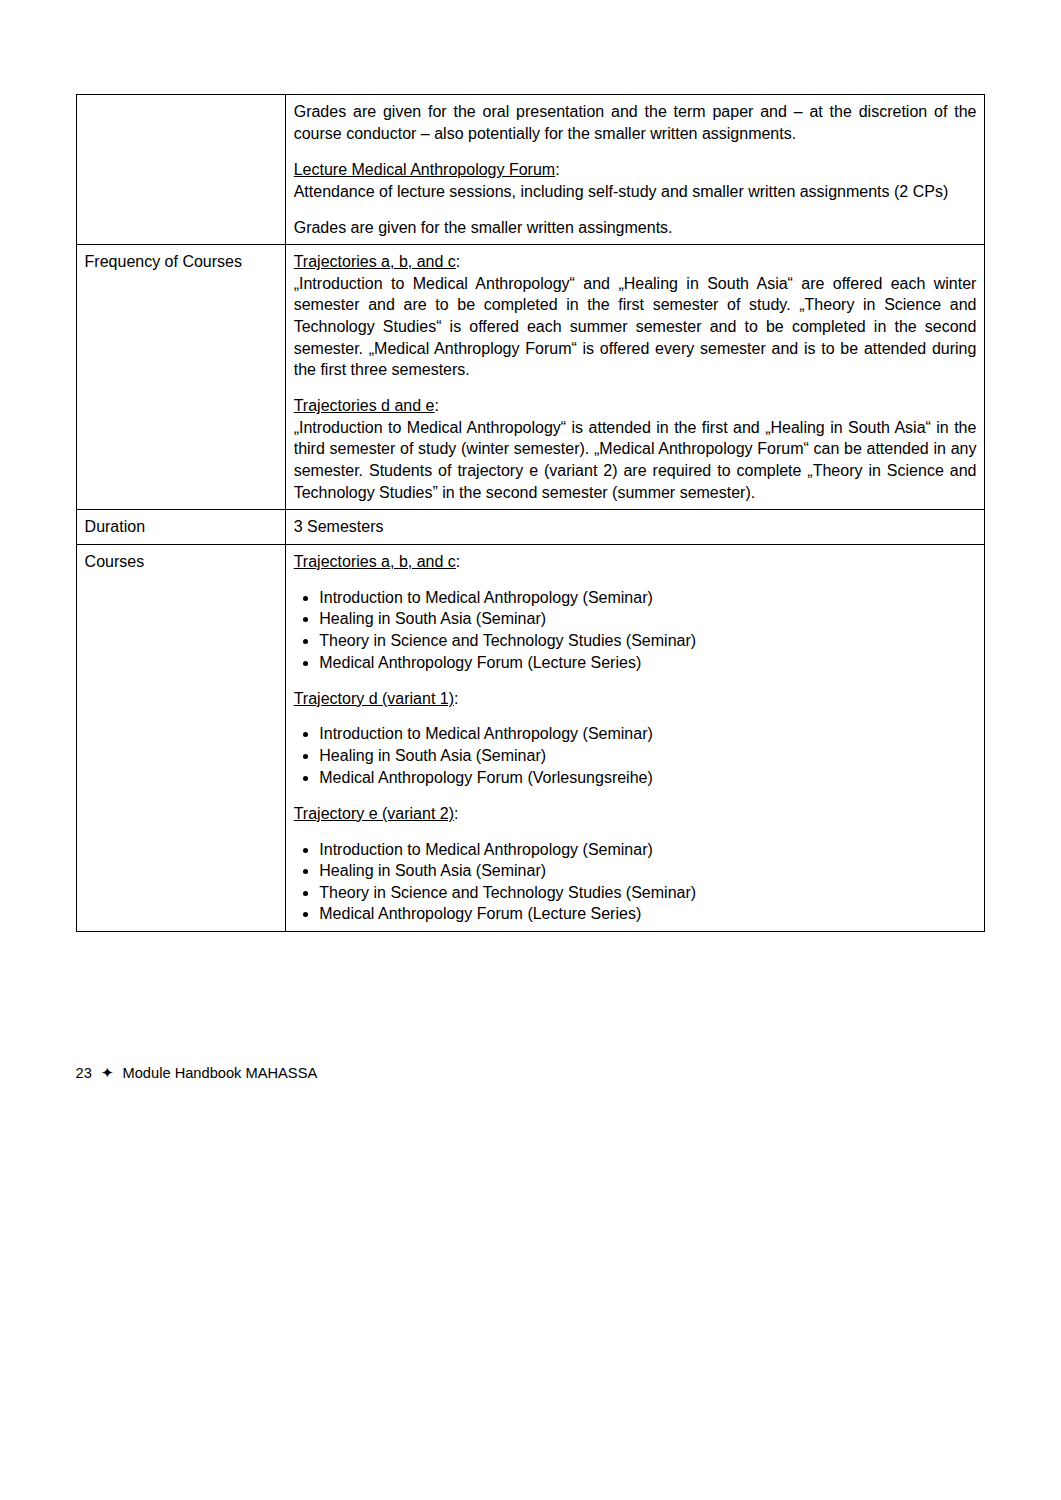| | Grades are given for the oral presentation and the term paper and – at the discretion of the course conductor – also potentially for the smaller written assignments. Lecture Medical Anthropology Forum : Attendance of lecture sessions, including self-study and smaller written assignments (2 CPs) Grades are given for the smaller written assingments. |
| Frequency of Courses | Trajectories a, b, and c : „Introduction to Medical Anthropology“ and „Healing in South Asia“ are offered each winter semester and are to be completed in the first semester of study. „Theory in Science and Technology Studies“ is offered each summer semester and to be completed in the second semester. „Medical Anthroplogy Forum“ is offered every semester and is to be attended during the first three semesters. Trajectories d and e : „Introduction to Medical Anthropology“ is attended in the first and „Healing in South Asia“ in the third semester of study (winter semester). „Medical Anthropology Forum“ can be attended in any semester. Students of trajectory e (variant 2) are required to complete „Theory in Science and Technology Studies” in the second semester (summer semester). |
| Duration | 3 Semesters |
| Courses | Trajectories a, b, and c : Introduction to Medical Anthropology (Seminar) Healing in South Asia (Seminar) Theory in Science and Technology Studies (Seminar) Medical Anthropology Forum (Lecture Series) Trajectory d (variant 1) : Introduction to Medical Anthropology (Seminar) Healing in South Asia (Seminar) Medical Anthropology Forum (Vorlesungsreihe) Trajectory e (variant 2) : Introduction to Medical Anthropology (Seminar) Healing in South Asia (Seminar) Theory in Science and Technology Studies (Seminar) Medical Anthropology Forum (Lecture Series) |
23✦Module Handbook MAHASSA